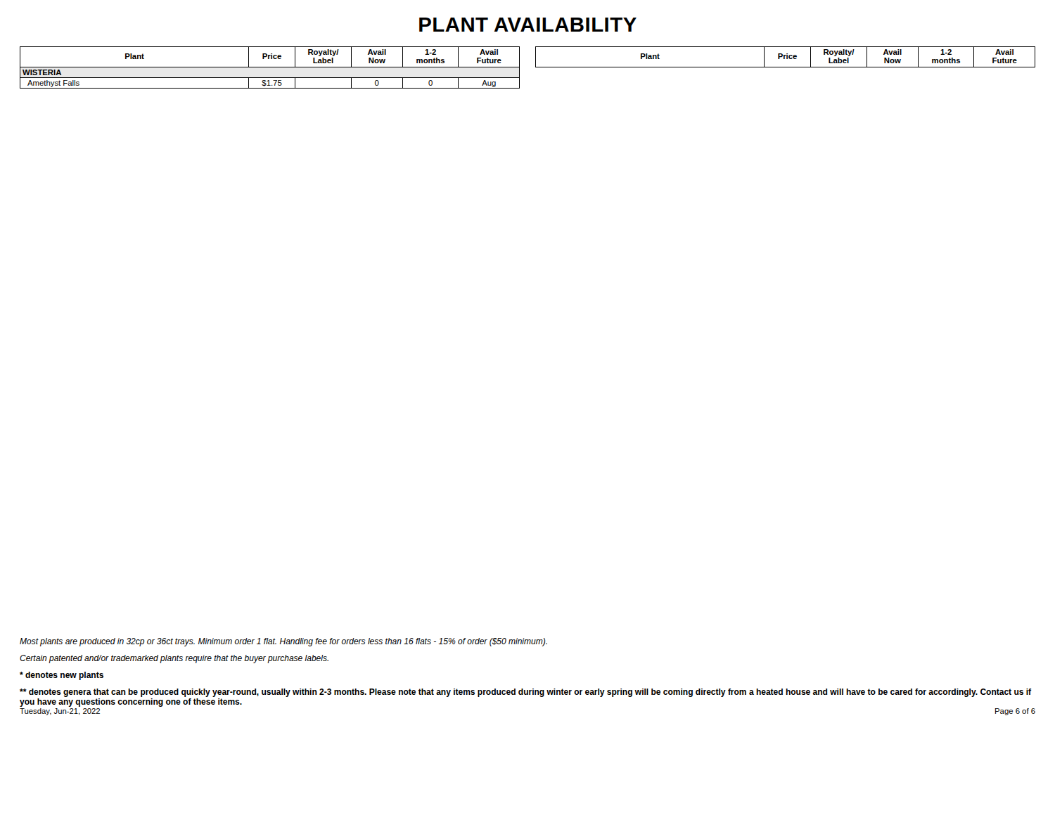PLANT AVAILABILITY
| Plant | Price | Royalty/ Label | Avail Now | 1-2 months | Avail Future |
| --- | --- | --- | --- | --- | --- |
| WISTERIA |
| Amethyst Falls | $1.75 | | 0 | 0 | Aug |
| Plant | Price | Royalty/ Label | Avail Now | 1-2 months | Avail Future |
| --- | --- | --- | --- | --- | --- |
Most plants are produced in 32cp or 36ct trays. Minimum order 1 flat. Handling fee for orders less than 16 flats - 15% of order ($50 minimum).
Certain patented and/or trademarked plants require that the buyer purchase labels.
* denotes new plants
** denotes genera that can be produced quickly year-round, usually within 2-3 months. Please note that any items produced during winter or early spring will be coming directly from a heated house and will have to be cared for accordingly. Contact us if you have any questions concerning one of these items.
Tuesday, Jun-21, 2022 Page 6 of 6